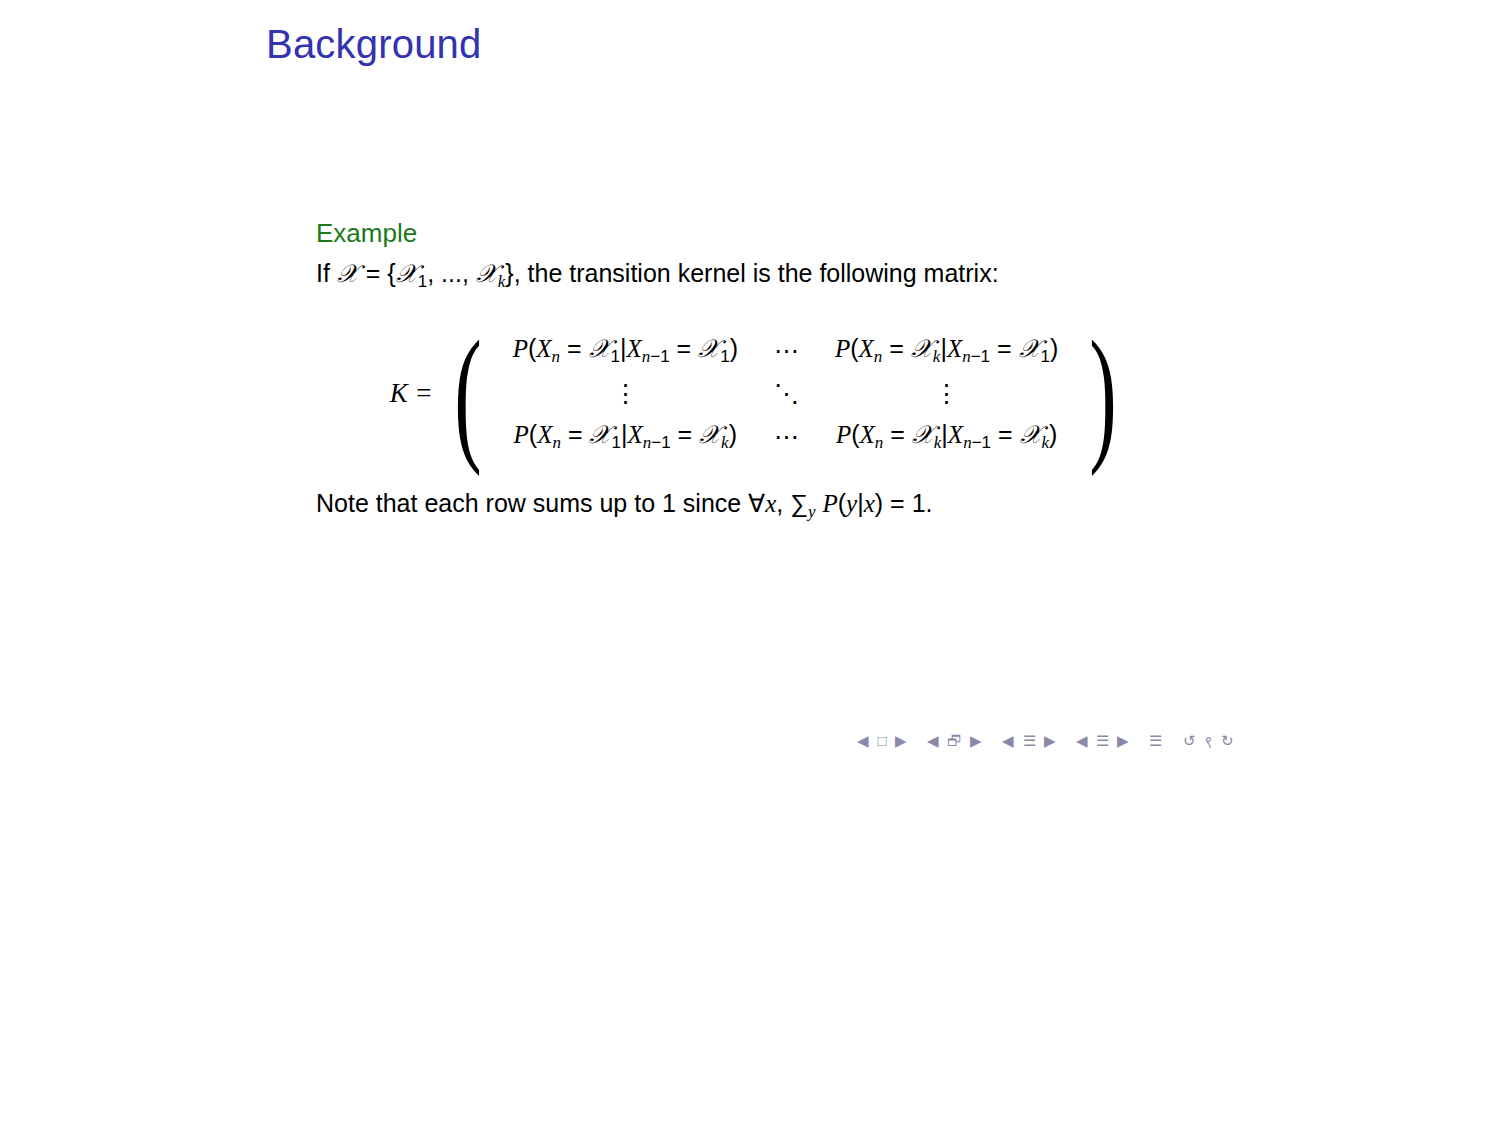Background
Example
If 𝒳 = {𝒳1, ..., 𝒳k}, the transition kernel is the following matrix:
K = (
| P ( X n = 𝒳 1 / X n −1 = 𝒳 1 ) | ⋯ | P ( X n = 𝒳 k / X n −1 = 𝒳 1 ) |
| ⋮ | ⋱ | ⋮ |
| P ( X n = 𝒳 1 / X n −1 = 𝒳 k ) | ⋯ | P ( X n = 𝒳 k / X n −1 = 𝒳 k ) |
)
Note that each row sums up to 1 since ∀x, ∑y P(y|x) = 1.
◀ □ ▶ ◀ 🗗 ▶ ◀ ☰ ▶ ◀ ☰ ▶ ☰ ↺ ९ ↻